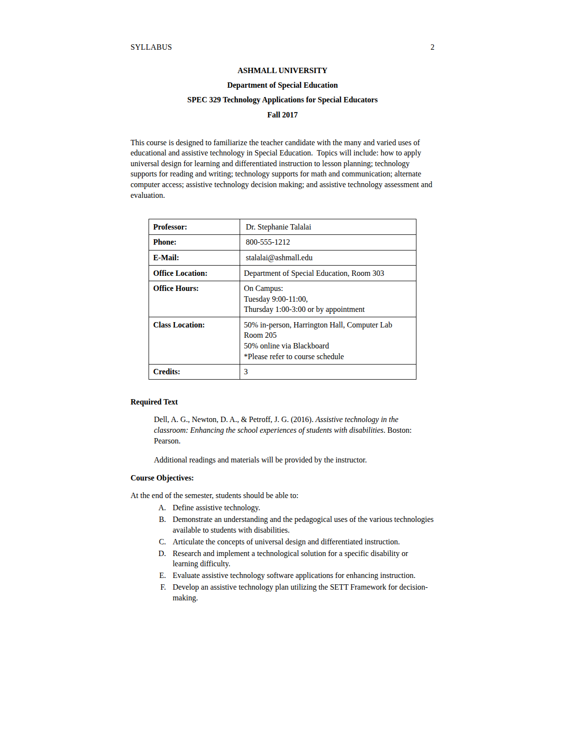SYLLABUS 2
ASHMALL UNIVERSITY
Department of Special Education
SPEC 329 Technology Applications for Special Educators
Fall 2017
This course is designed to familiarize the teacher candidate with the many and varied uses of educational and assistive technology in Special Education. Topics will include: how to apply universal design for learning and differentiated instruction to lesson planning; technology supports for reading and writing; technology supports for math and communication; alternate computer access; assistive technology decision making; and assistive technology assessment and evaluation.
| Professor: | Dr. Stephanie Talalai |
| Phone: | 800-555-1212 |
| E-Mail: | stalalai@ashmall.edu |
| Office Location: | Department of Special Education, Room 303 |
| Office Hours: | On Campus: Tuesday 9:00-11:00, Thursday 1:00-3:00 or by appointment |
| Class Location: | 50% in-person, Harrington Hall, Computer Lab Room 205 50% online via Blackboard *Please refer to course schedule |
| Credits: | 3 |
Required Text
Dell, A. G., Newton, D. A., & Petroff, J. G. (2016). Assistive technology in the classroom: Enhancing the school experiences of students with disabilities. Boston: Pearson.
Additional readings and materials will be provided by the instructor.
Course Objectives:
At the end of the semester, students should be able to:
Define assistive technology.
Demonstrate an understanding and the pedagogical uses of the various technologies available to students with disabilities.
Articulate the concepts of universal design and differentiated instruction.
Research and implement a technological solution for a specific disability or learning difficulty.
Evaluate assistive technology software applications for enhancing instruction.
Develop an assistive technology plan utilizing the SETT Framework for decision-making.